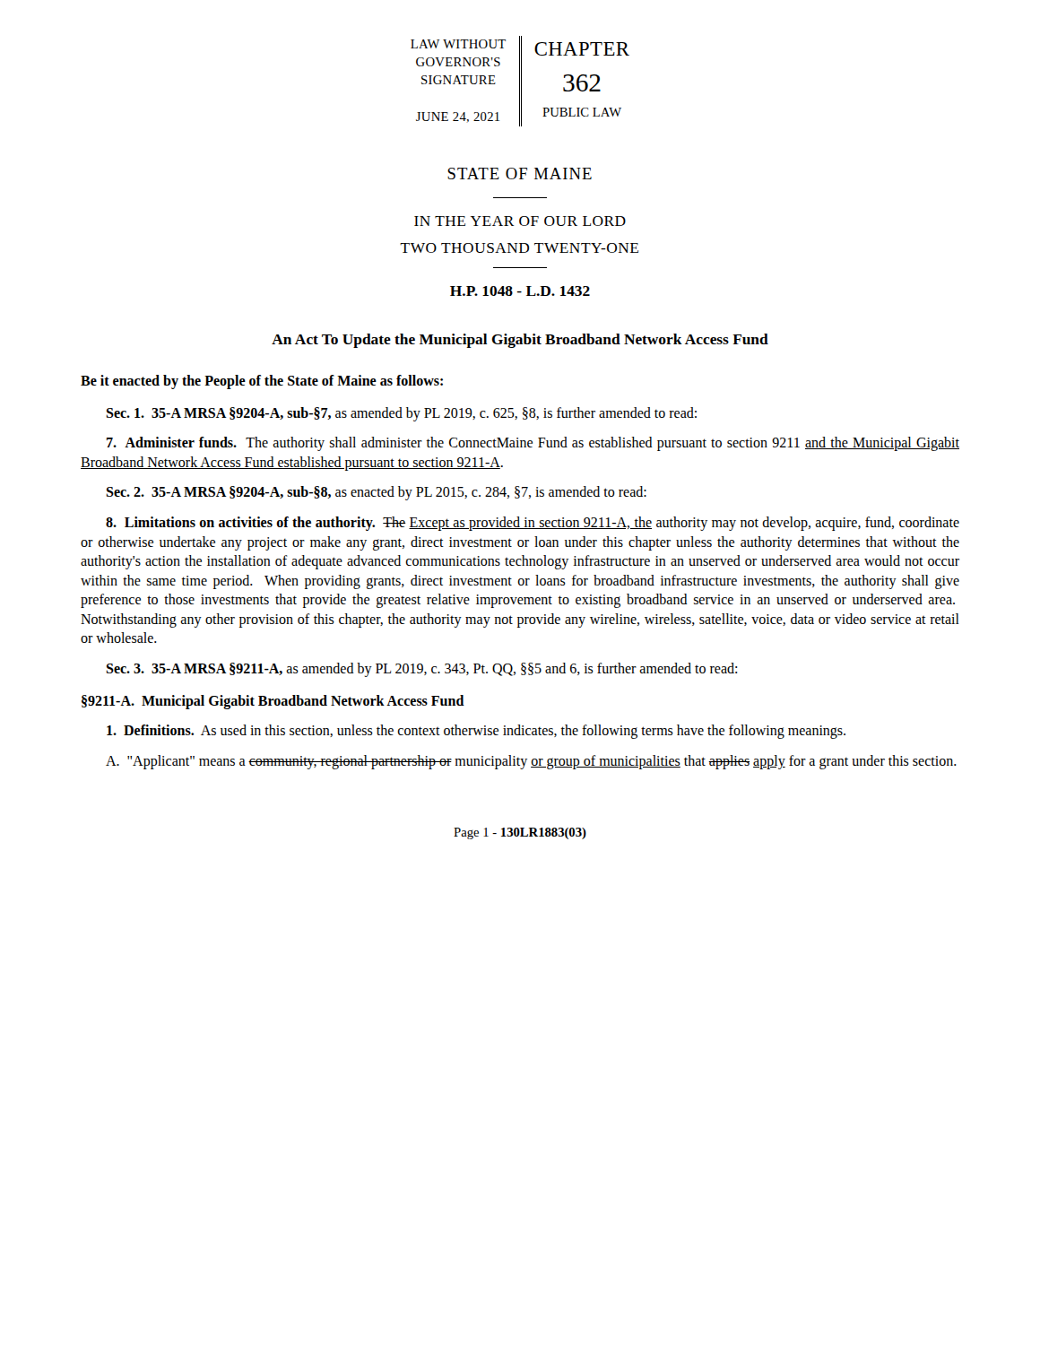LAW WITHOUT
GOVERNOR'S
SIGNATURE
JUNE 24, 2021
CHAPTER
362
PUBLIC LAW
STATE OF MAINE
IN THE YEAR OF OUR LORD
TWO THOUSAND TWENTY-ONE
H.P. 1048 - L.D. 1432
An Act To Update the Municipal Gigabit Broadband Network Access Fund
Be it enacted by the People of the State of Maine as follows:
Sec. 1. 35-A MRSA §9204-A, sub-§7, as amended by PL 2019, c. 625, §8, is further amended to read:
7. Administer funds. The authority shall administer the ConnectMaine Fund as established pursuant to section 9211 and the Municipal Gigabit Broadband Network Access Fund established pursuant to section 9211-A.
Sec. 2. 35-A MRSA §9204-A, sub-§8, as enacted by PL 2015, c. 284, §7, is amended to read:
8. Limitations on activities of the authority. The Except as provided in section 9211-A, the authority may not develop, acquire, fund, coordinate or otherwise undertake any project or make any grant, direct investment or loan under this chapter unless the authority determines that without the authority's action the installation of adequate advanced communications technology infrastructure in an unserved or underserved area would not occur within the same time period. When providing grants, direct investment or loans for broadband infrastructure investments, the authority shall give preference to those investments that provide the greatest relative improvement to existing broadband service in an unserved or underserved area. Notwithstanding any other provision of this chapter, the authority may not provide any wireline, wireless, satellite, voice, data or video service at retail or wholesale.
Sec. 3. 35-A MRSA §9211-A, as amended by PL 2019, c. 343, Pt. QQ, §§5 and 6, is further amended to read:
§9211-A. Municipal Gigabit Broadband Network Access Fund
1. Definitions. As used in this section, unless the context otherwise indicates, the following terms have the following meanings.
A. "Applicant" means a community, regional partnership or municipality or group of municipalities that applies apply for a grant under this section.
Page 1 - 130LR1883(03)